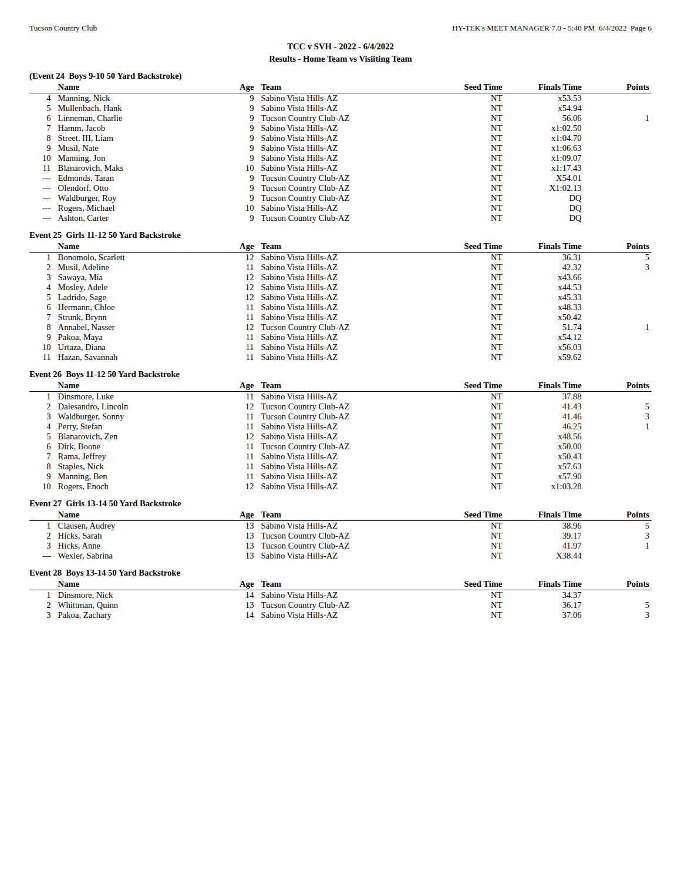Tucson Country Club
HY-TEK's MEET MANAGER 7.0 - 5:40 PM 6/4/2022 Page 6
TCC v SVH - 2022 - 6/4/2022
Results - Home Team vs Visiiting Team
(Event 24 Boys 9-10 50 Yard Backstroke)
| | Name | Age | Team | Seed Time | Finals Time | Points |
| --- | --- | --- | --- | --- | --- | --- |
| 4 | Manning, Nick | 9 | Sabino Vista Hills-AZ | NT | x53.53 | |
| 5 | Mullenbach, Hank | 9 | Sabino Vista Hills-AZ | NT | x54.94 | |
| 6 | Linneman, Charlie | 9 | Tucson Country Club-AZ | NT | 56.06 | 1 |
| 7 | Hamm, Jacob | 9 | Sabino Vista Hills-AZ | NT | x1:02.50 | |
| 8 | Street, III, Liam | 9 | Sabino Vista Hills-AZ | NT | x1:04.70 | |
| 9 | Musil, Nate | 9 | Sabino Vista Hills-AZ | NT | x1:06.63 | |
| 10 | Manning, Jon | 9 | Sabino Vista Hills-AZ | NT | x1:09.07 | |
| 11 | Blanarovich, Maks | 10 | Sabino Vista Hills-AZ | NT | x1:17.43 | |
| --- | Edmonds, Taran | 9 | Tucson Country Club-AZ | NT | X54.01 | |
| --- | Olendorf, Otto | 9 | Tucson Country Club-AZ | NT | X1:02.13 | |
| --- | Waldburger, Roy | 9 | Tucson Country Club-AZ | NT | DQ | |
| --- | Rogers, Michael | 10 | Sabino Vista Hills-AZ | NT | DQ | |
| --- | Ashton, Carter | 9 | Tucson Country Club-AZ | NT | DQ | |
Event 25 Girls 11-12 50 Yard Backstroke
| | Name | Age | Team | Seed Time | Finals Time | Points |
| --- | --- | --- | --- | --- | --- | --- |
| 1 | Bonomolo, Scarlett | 12 | Sabino Vista Hills-AZ | NT | 36.31 | 5 |
| 2 | Musil, Adeline | 11 | Sabino Vista Hills-AZ | NT | 42.32 | 3 |
| 3 | Sawaya, Mia | 12 | Sabino Vista Hills-AZ | NT | x43.66 | |
| 4 | Mosley, Adele | 12 | Sabino Vista Hills-AZ | NT | x44.53 | |
| 5 | Ladrido, Sage | 12 | Sabino Vista Hills-AZ | NT | x45.33 | |
| 6 | Hermann, Chloe | 11 | Sabino Vista Hills-AZ | NT | x48.33 | |
| 7 | Strunk, Brynn | 11 | Sabino Vista Hills-AZ | NT | x50.42 | |
| 8 | Annabel, Nasser | 12 | Tucson Country Club-AZ | NT | 51.74 | 1 |
| 9 | Pakoa, Maya | 11 | Sabino Vista Hills-AZ | NT | x54.12 | |
| 10 | Urtaza, Diana | 11 | Sabino Vista Hills-AZ | NT | x56.03 | |
| 11 | Hazan, Savannah | 11 | Sabino Vista Hills-AZ | NT | x59.62 | |
Event 26 Boys 11-12 50 Yard Backstroke
| | Name | Age | Team | Seed Time | Finals Time | Points |
| --- | --- | --- | --- | --- | --- | --- |
| 1 | Dinsmore, Luke | 11 | Sabino Vista Hills-AZ | NT | 37.88 | |
| 2 | Dalesandro, Lincoln | 12 | Tucson Country Club-AZ | NT | 41.43 | 5 |
| 3 | Waldburger, Sonny | 11 | Tucson Country Club-AZ | NT | 41.46 | 3 |
| 4 | Perry, Stefan | 11 | Sabino Vista Hills-AZ | NT | 46.25 | 1 |
| 5 | Blanarovich, Zen | 12 | Sabino Vista Hills-AZ | NT | x48.56 | |
| 6 | Dirk, Boone | 11 | Tucson Country Club-AZ | NT | x50.00 | |
| 7 | Rama, Jeffrey | 11 | Sabino Vista Hills-AZ | NT | x50.43 | |
| 8 | Staples, Nick | 11 | Sabino Vista Hills-AZ | NT | x57.63 | |
| 9 | Manning, Ben | 11 | Sabino Vista Hills-AZ | NT | x57.90 | |
| 10 | Rogers, Enoch | 12 | Sabino Vista Hills-AZ | NT | x1:03.28 | |
Event 27 Girls 13-14 50 Yard Backstroke
| | Name | Age | Team | Seed Time | Finals Time | Points |
| --- | --- | --- | --- | --- | --- | --- |
| 1 | Clausen, Audrey | 13 | Sabino Vista Hills-AZ | NT | 38.96 | 5 |
| 2 | Hicks, Sarah | 13 | Tucson Country Club-AZ | NT | 39.17 | 3 |
| 3 | Hicks, Anne | 13 | Tucson Country Club-AZ | NT | 41.97 | 1 |
| --- | Wexler, Sabrina | 13 | Sabino Vista Hills-AZ | NT | X38.44 | |
Event 28 Boys 13-14 50 Yard Backstroke
| | Name | Age | Team | Seed Time | Finals Time | Points |
| --- | --- | --- | --- | --- | --- | --- |
| 1 | Dinsmore, Nick | 14 | Sabino Vista Hills-AZ | NT | 34.37 | |
| 2 | Whittman, Quinn | 13 | Tucson Country Club-AZ | NT | 36.17 | 5 |
| 3 | Pakoa, Zachary | 14 | Sabino Vista Hills-AZ | NT | 37.06 | 3 |